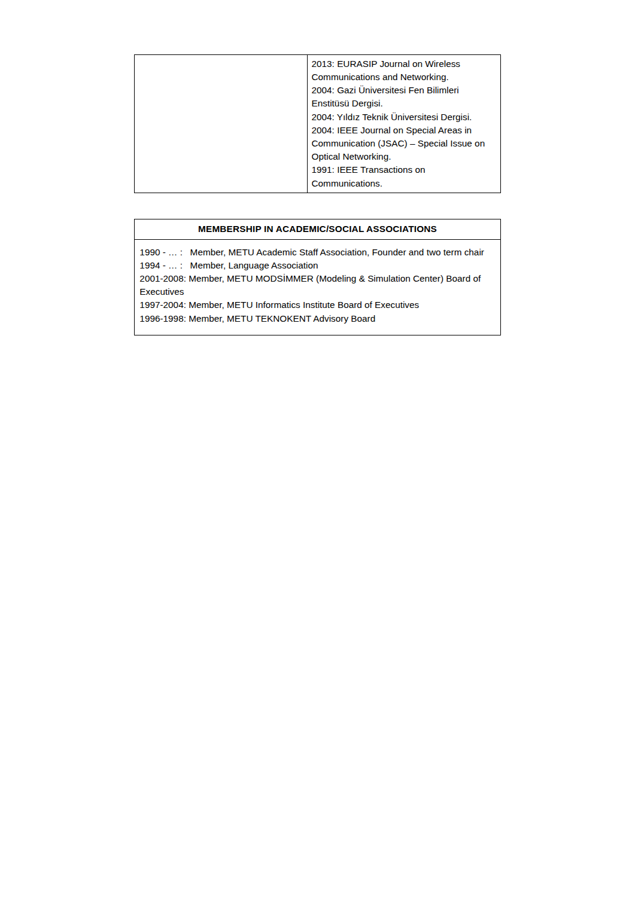| | 2013: EURASIP Journal on Wireless Communications and Networking. 2004: Gazi Üniversitesi Fen Bilimleri Enstitüsü Dergisi. 2004: Yıldız Teknik Üniversitesi Dergisi. 2004: IEEE Journal on Special Areas in Communication (JSAC) – Special Issue on Optical Networking. 1991: IEEE Transactions on Communications. |
| MEMBERSHIP IN ACADEMIC/SOCIAL ASSOCIATIONS |
| --- |
| 1990 - … : Member, METU Academic Staff Association, Founder and two term chair 1994 - … : Member, Language Association 2001-2008: Member, METU MODSİMMER (Modeling & Simulation Center) Board of Executives 1997-2004: Member, METU Informatics Institute Board of Executives 1996-1998: Member, METU TEKNOKENT Advisory Board |